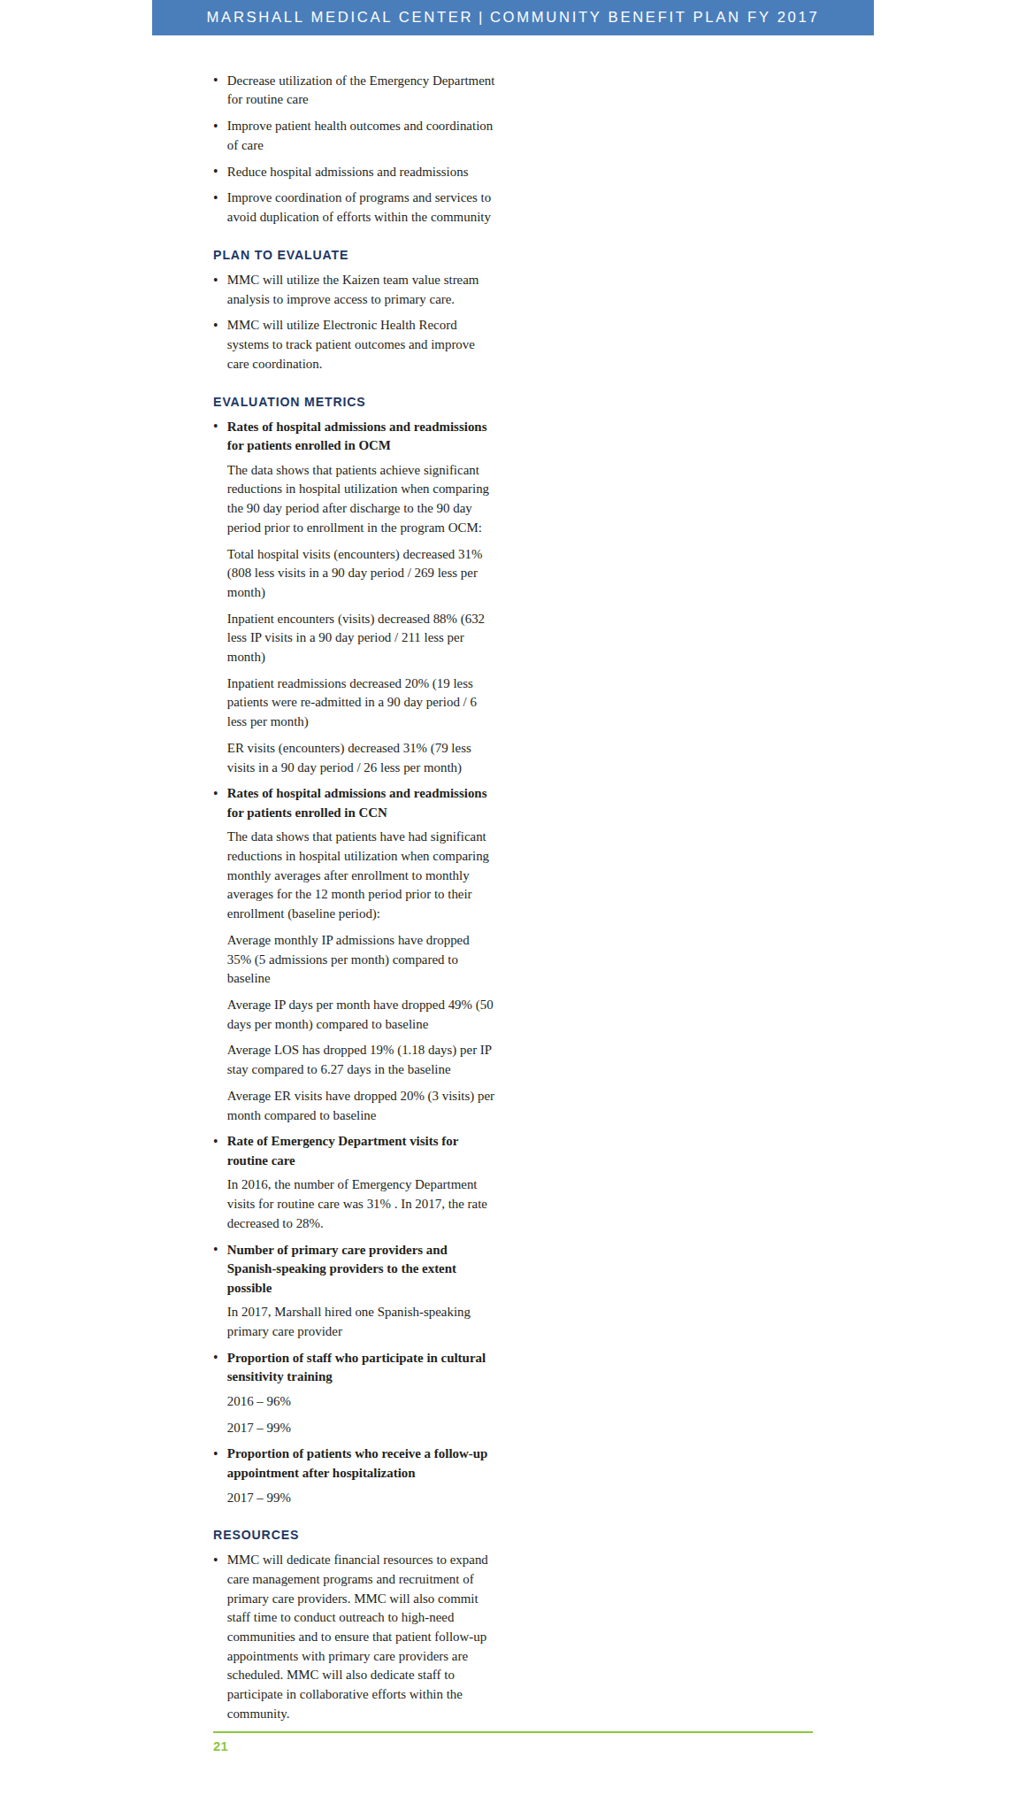MARSHALL MEDICAL CENTER | COMMUNITY BENEFIT PLAN FY 2017
Decrease utilization of the Emergency Department for routine care
Improve patient health outcomes and coordination of care
Reduce hospital admissions and readmissions
Improve coordination of programs and services to avoid duplication of efforts within the community
Plan to Evaluate
MMC will utilize the Kaizen team value stream analysis to improve access to primary care.
MMC will utilize Electronic Health Record systems to track patient outcomes and improve care coordination.
Evaluation Metrics
Rates of hospital admissions and readmissions for patients enrolled in OCM
The data shows that patients achieve significant reductions in hospital utilization when comparing the 90 day period after discharge to the 90 day period prior to enrollment in the program OCM:
Total hospital visits (encounters) decreased 31% (808 less visits in a 90 day period / 269 less per month)
Inpatient encounters (visits) decreased 88% (632 less IP visits in a 90 day period / 211 less per month)
Inpatient readmissions decreased 20% (19 less patients were re-admitted in a 90 day period / 6 less per month)
ER visits (encounters) decreased 31% (79 less visits in a 90 day period / 26 less per month)
Rates of hospital admissions and readmissions for patients enrolled in CCN
The data shows that patients have had significant reductions in hospital utilization when comparing monthly averages after enrollment to monthly averages for the 12 month period prior to their enrollment (baseline period):
Average monthly IP admissions have dropped 35% (5 admissions per month) compared to baseline
Average IP days per month have dropped 49% (50 days per month) compared to baseline
Average LOS has dropped 19% (1.18 days) per IP stay compared to 6.27 days in the baseline
Average ER visits have dropped 20% (3 visits) per month compared to baseline
Rate of Emergency Department visits for routine care
In 2016, the number of Emergency Department visits for routine care was 31% . In 2017, the rate decreased to 28%.
Number of primary care providers and Spanish-speaking providers to the extent possible
In 2017, Marshall hired one Spanish-speaking primary care provider
Proportion of staff who participate in cultural sensitivity training
2016 – 96%
2017 – 99%
Proportion of patients who receive a follow-up appointment after hospitalization
2017 – 99%
Resources
MMC will dedicate financial resources to expand care management programs and recruitment of primary care providers. MMC will also commit staff time to conduct outreach to high-need communities and to ensure that patient follow-up appointments with primary care providers are scheduled. MMC will also dedicate staff to participate in collaborative efforts within the community.
21